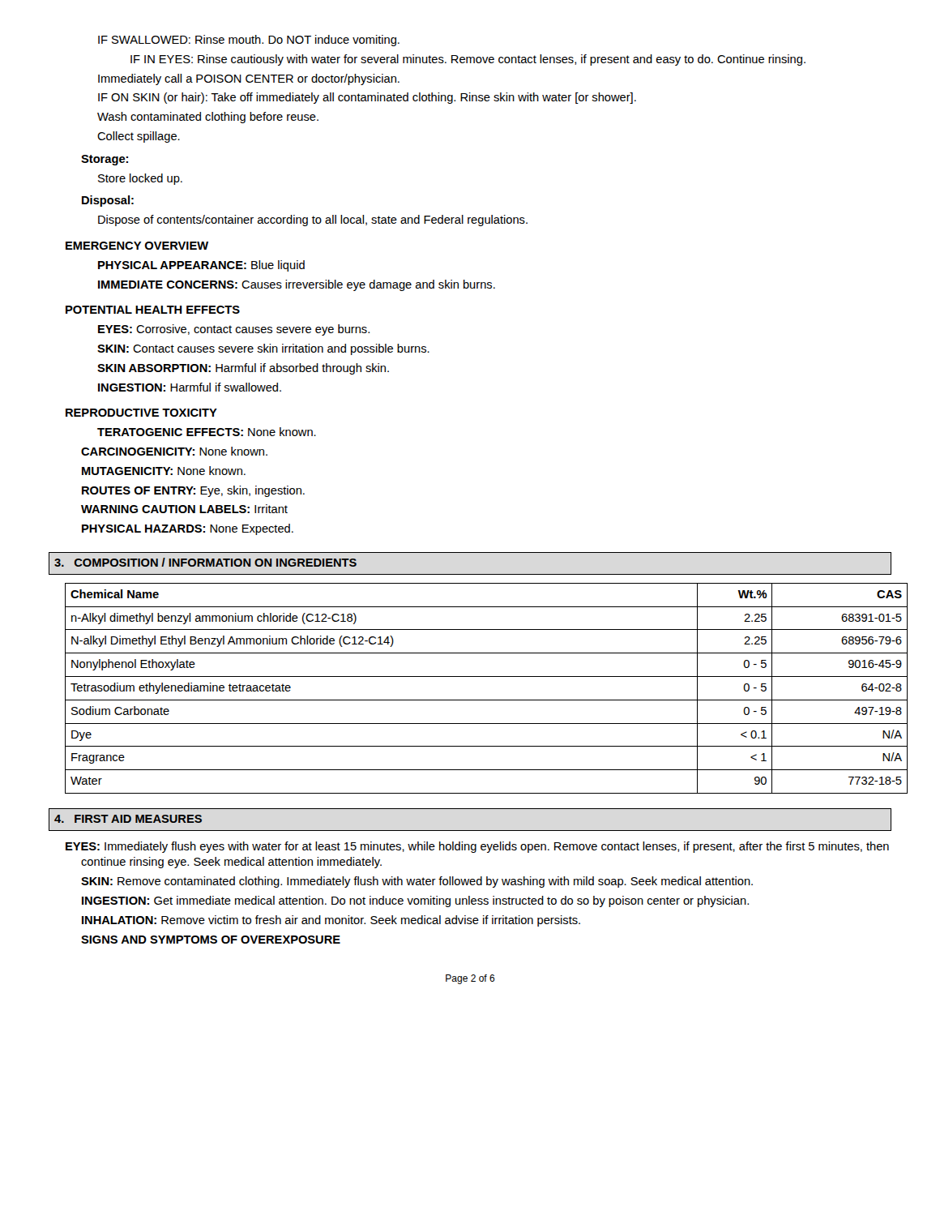IF SWALLOWED: Rinse mouth. Do NOT induce vomiting.
IF IN EYES: Rinse cautiously with water for several minutes. Remove contact lenses, if present and easy to do. Continue rinsing.
Immediately call a POISON CENTER or doctor/physician.
IF ON SKIN (or hair): Take off immediately all contaminated clothing. Rinse skin with water [or shower].
Wash contaminated clothing before reuse.
Collect spillage.
Storage:
Store locked up.
Disposal:
Dispose of contents/container according to all local, state and Federal regulations.
EMERGENCY OVERVIEW
PHYSICAL APPEARANCE: Blue liquid
IMMEDIATE CONCERNS: Causes irreversible eye damage and skin burns.
POTENTIAL HEALTH EFFECTS
EYES: Corrosive, contact causes severe eye burns.
SKIN: Contact causes severe skin irritation and possible burns.
SKIN ABSORPTION: Harmful if absorbed through skin.
INGESTION: Harmful if swallowed.
REPRODUCTIVE TOXICITY
TERATOGENIC EFFECTS: None known.
CARCINOGENICITY: None known.
MUTAGENICITY: None known.
ROUTES OF ENTRY: Eye, skin, ingestion.
WARNING CAUTION LABELS: Irritant
PHYSICAL HAZARDS: None Expected.
3. COMPOSITION / INFORMATION ON INGREDIENTS
| Chemical Name | Wt.% | CAS |
| --- | --- | --- |
| n-Alkyl dimethyl benzyl ammonium chloride (C12-C18) | 2.25 | 68391-01-5 |
| N-alkyl Dimethyl Ethyl Benzyl Ammonium Chloride (C12-C14) | 2.25 | 68956-79-6 |
| Nonylphenol Ethoxylate | 0 - 5 | 9016-45-9 |
| Tetrasodium ethylenediamine tetraacetate | 0 - 5 | 64-02-8 |
| Sodium Carbonate | 0 - 5 | 497-19-8 |
| Dye | < 0.1 | N/A |
| Fragrance | < 1 | N/A |
| Water | 90 | 7732-18-5 |
4. FIRST AID MEASURES
EYES: Immediately flush eyes with water for at least 15 minutes, while holding eyelids open. Remove contact lenses, if present, after the first 5 minutes, then continue rinsing eye. Seek medical attention immediately.
SKIN: Remove contaminated clothing. Immediately flush with water followed by washing with mild soap. Seek medical attention.
INGESTION: Get immediate medical attention. Do not induce vomiting unless instructed to do so by poison center or physician.
INHALATION: Remove victim to fresh air and monitor. Seek medical advise if irritation persists.
SIGNS AND SYMPTOMS OF OVEREXPOSURE
Page 2 of 6